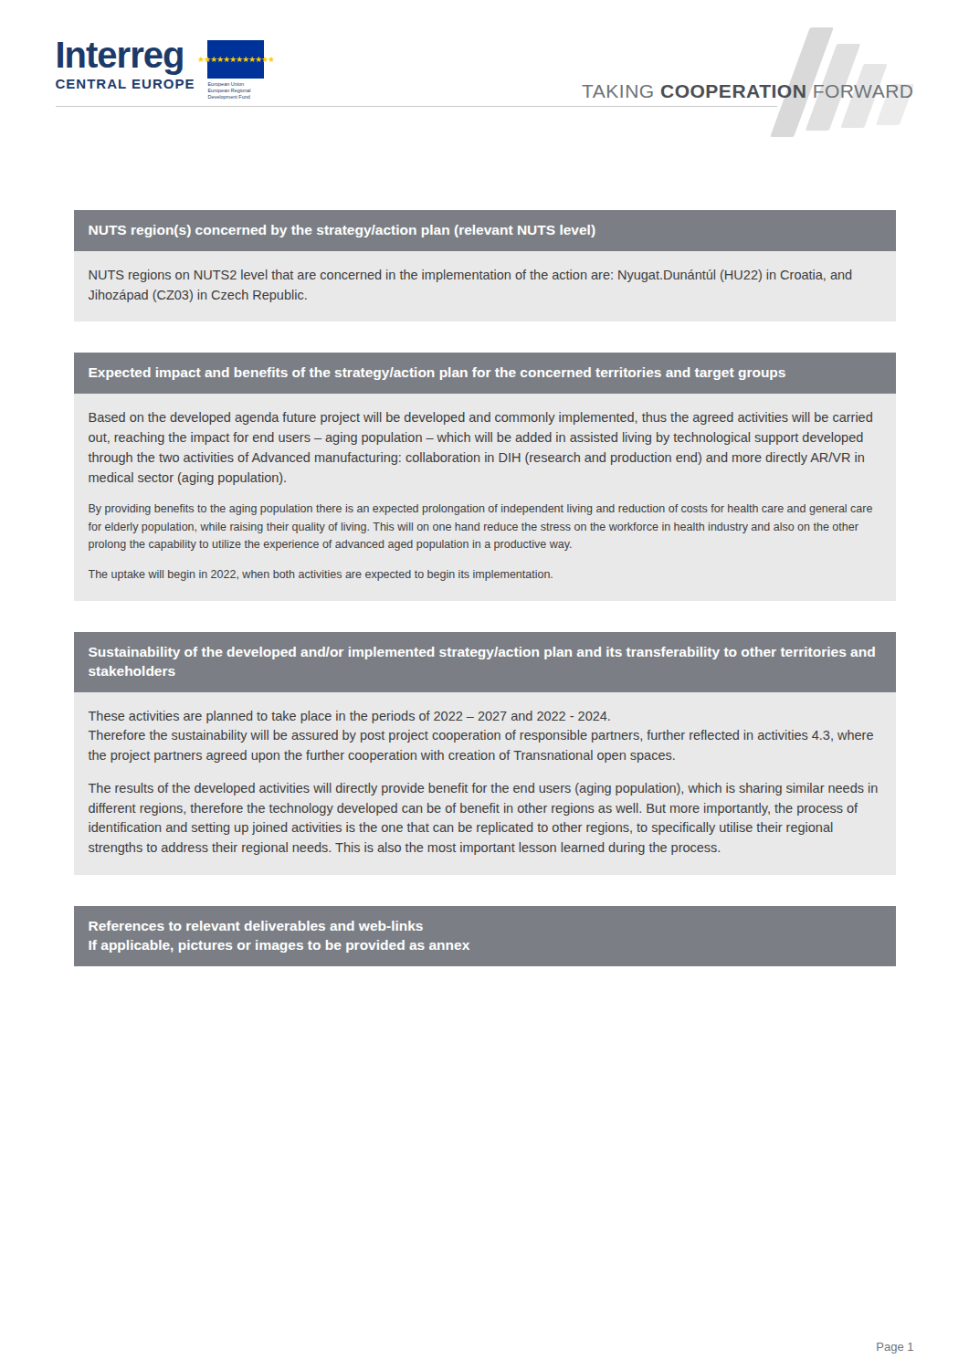Interreg
CENTRAL EUROPE
★★★★★★★★★★★★
European Union
European Regional
Development Fund
TAKING COOPERATION FORWARD
NUTS region(s) concerned by the strategy/action plan (relevant NUTS level)
NUTS regions on NUTS2 level that are concerned in the implementation of the action are: Nyugat.Dunántúl (HU22) in Croatia, and Jihozápad (CZ03) in Czech Republic.
Expected impact and benefits of the strategy/action plan for the concerned territories and target groups
Based on the developed agenda future project will be developed and commonly implemented, thus the agreed activities will be carried out, reaching the impact for end users – aging population – which will be added in assisted living by technological support developed through the two activities of Advanced manufacturing: collaboration in DIH (research and production end) and more directly AR/VR in medical sector (aging population).
By providing benefits to the aging population there is an expected prolongation of independent living and reduction of costs for health care and general care for elderly population, while raising their quality of living. This will on one hand reduce the stress on the workforce in health industry and also on the other prolong the capability to utilize the experience of advanced aged population in a productive way.
The uptake will begin in 2022, when both activities are expected to begin its implementation.
Sustainability of the developed and/or implemented strategy/action plan and its transferability to other territories and stakeholders
These activities are planned to take place in the periods of 2022 – 2027 and 2022 - 2024.
Therefore the sustainability will be assured by post project cooperation of responsible partners, further reflected in activities 4.3, where the project partners agreed upon the further cooperation with creation of Transnational open spaces.
The results of the developed activities will directly provide benefit for the end users (aging population), which is sharing similar needs in different regions, therefore the technology developed can be of benefit in other regions as well. But more importantly, the process of identification and setting up joined activities is the one that can be replicated to other regions, to specifically utilise their regional strengths to address their regional needs. This is also the most important lesson learned during the process.
References to relevant deliverables and web-links
If applicable, pictures or images to be provided as annex
Page 1